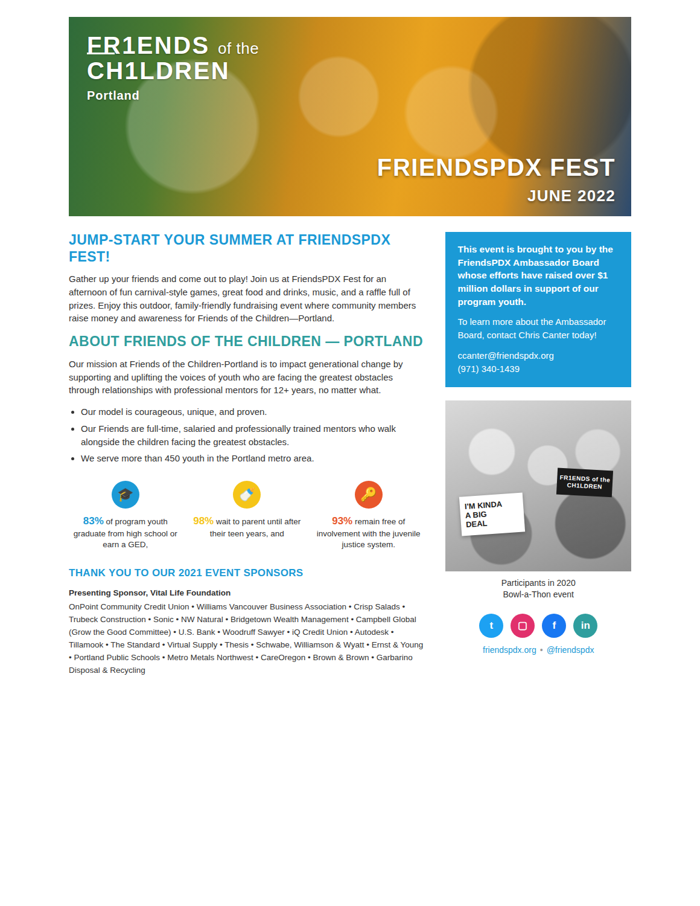FR1 ENDS of the
CH1 LDREN
Portland
FRIENDSPDX FEST
JUNE 2022
Jump-start your summer at FriendsPDX Fest!
Gather up your friends and come out to play! Join us at FriendsPDX Fest for an afternoon of fun carnival-style games, great food and drinks, music, and a raffle full of prizes. Enjoy this outdoor, family-friendly fundraising event where community members raise money and awareness for Friends of the Children—Portland.
About Friends of the Children — Portland
Our mission at Friends of the Children-Portland is to impact generational change by supporting and uplifting the voices of youth who are facing the greatest obstacles through relationships with professional mentors for 12+ years, no matter what.
Our model is courageous, unique, and proven.
Our Friends are full-time, salaried and professionally trained mentors who walk alongside the children facing the greatest obstacles.
We serve more than 450 youth in the Portland metro area.
🎓
83% of program youth graduate from high school or earn a GED,
🍼
98% wait to parent until after their teen years, and
🔑
93% remain free of involvement with the juvenile justice system.
Thank you to our 2021 event sponsors
Presenting Sponsor, Vital Life Foundation
OnPoint Community Credit Union • Williams Vancouver Business Association • Crisp Salads • Trubeck Construction • Sonic • NW Natural • Bridgetown Wealth Management • Campbell Global (Grow the Good Committee) • U.S. Bank • Woodruff Sawyer • iQ Credit Union • Autodesk • Tillamook • The Standard • Virtual Supply • Thesis • Schwabe, Williamson & Wyatt • Ernst & Young • Portland Public Schools • Metro Metals Northwest • CareOregon • Brown & Brown • Garbarino Disposal & Recycling
This event is brought to you by the FriendsPDX Ambassador Board whose efforts have raised over $1 million dollars in support of our program youth.
To learn more about the Ambassador Board, contact Chris Canter today!
ccanter@friendspdx.org
(971) 340-1439
I'M KINDA
A BIG
DEAL
FR1ENDS of the
CH1LDREN
Participants in 2020
Bowl-a-Thon event
t ▢ f in
friendspdx.org•@friendspdx